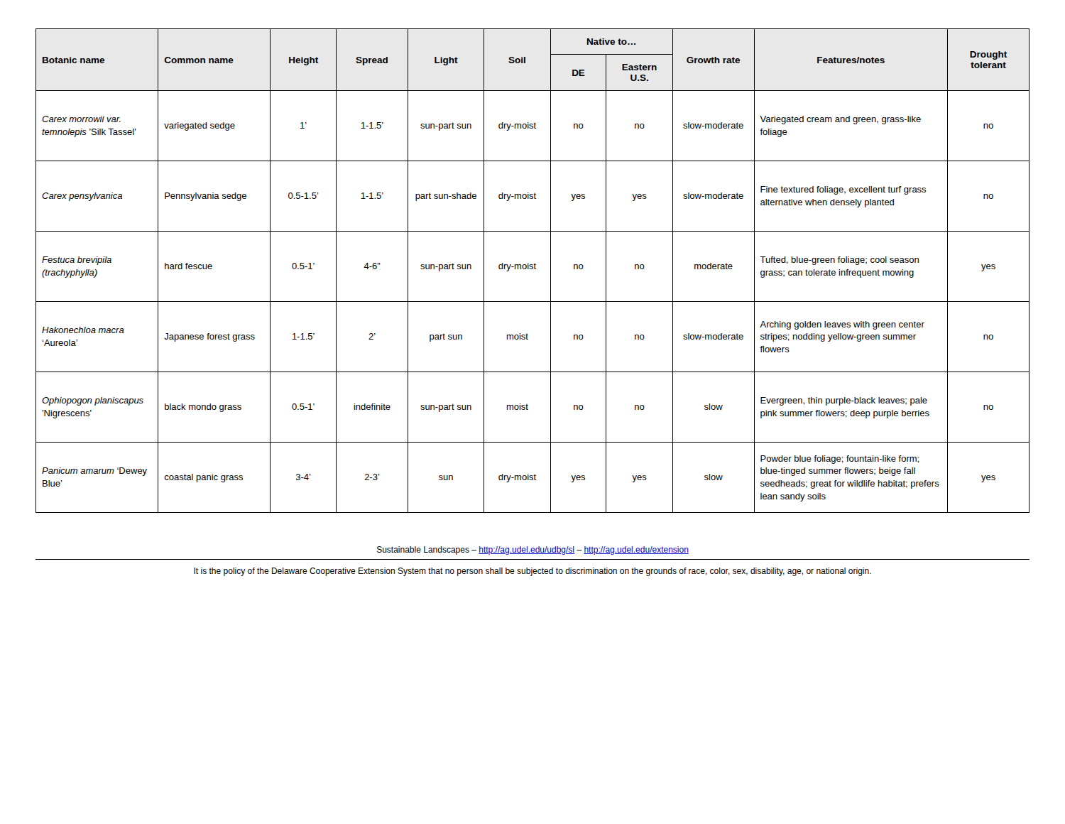| Botanic name | Common name | Height | Spread | Light | Soil | Native to… | Growth rate | Features/notes | Drought tolerant |
| --- | --- | --- | --- | --- | --- | --- | --- | --- | --- |
| DE | Eastern U.S. |
| Carex morrowii var. temnolepis 'Silk Tassel' | variegated sedge | 1’ | 1-1.5’ | sun-part sun | dry-moist | no | no | slow-moderate | Variegated cream and green, grass-like foliage | no |
| Carex pensylvanica | Pennsylvania sedge | 0.5-1.5’ | 1-1.5’ | part sun-shade | dry-moist | yes | yes | slow-moderate | Fine textured foliage, excellent turf grass alternative when densely planted | no |
| Festuca brevipila (trachyphylla) | hard fescue | 0.5-1’ | 4-6” | sun-part sun | dry-moist | no | no | moderate | Tufted, blue-green foliage; cool season grass; can tolerate infrequent mowing | yes |
| Hakonechloa macra ‘Aureola’ | Japanese forest grass | 1-1.5’ | 2’ | part sun | moist | no | no | slow-moderate | Arching golden leaves with green center stripes; nodding yellow-green summer flowers | no |
| Ophiopogon planiscapus 'Nigrescens' | black mondo grass | 0.5-1’ | indefinite | sun-part sun | moist | no | no | slow | Evergreen, thin purple-black leaves; pale pink summer flowers; deep purple berries | no |
| Panicum amarum ‘Dewey Blue’ | coastal panic grass | 3-4’ | 2-3’ | sun | dry-moist | yes | yes | slow | Powder blue foliage; fountain-like form; blue-tinged summer flowers; beige fall seedheads; great for wildlife habitat; prefers lean sandy soils | yes |
Sustainable Landscapes – http://ag.udel.edu/udbg/sl – http://ag.udel.edu/extension
It is the policy of the Delaware Cooperative Extension System that no person shall be subjected to discrimination on the grounds of race, color, sex, disability, age, or national origin.